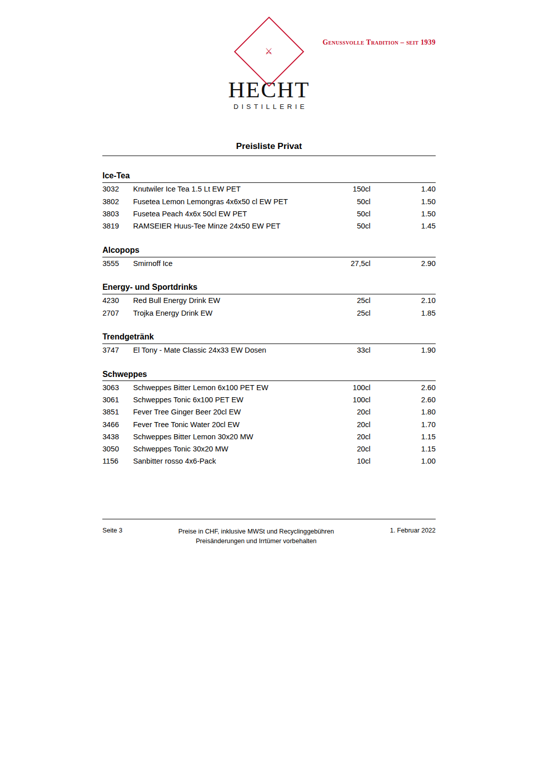Genussvolle Tradition – seit 1939
⚔
HECHT
DISTILLERIE
Preisliste Privat
Ice-Tea
| 3032 | Knutwiler Ice Tea 1.5 Lt EW PET | 150cl | 1.40 |
| 3802 | Fusetea Lemon Lemongras 4x6x50 cl EW PET | 50cl | 1.50 |
| 3803 | Fusetea Peach 4x6x 50cl EW PET | 50cl | 1.50 |
| 3819 | RAMSEIER Huus-Tee Minze 24x50 EW PET | 50cl | 1.45 |
Alcopops
| 3555 | Smirnoff Ice | 27,5cl | 2.90 |
Energy- und Sportdrinks
| 4230 | Red Bull Energy Drink EW | 25cl | 2.10 |
| 2707 | Trojka Energy Drink EW | 25cl | 1.85 |
Trendgetränk
| 3747 | El Tony - Mate Classic 24x33 EW Dosen | 33cl | 1.90 |
Schweppes
| 3063 | Schweppes Bitter Lemon 6x100 PET EW | 100cl | 2.60 |
| 3061 | Schweppes Tonic 6x100 PET EW | 100cl | 2.60 |
| 3851 | Fever Tree Ginger Beer 20cl EW | 20cl | 1.80 |
| 3466 | Fever Tree Tonic Water 20cl EW | 20cl | 1.70 |
| 3438 | Schweppes Bitter Lemon 30x20 MW | 20cl | 1.15 |
| 3050 | Schweppes Tonic 30x20 MW | 20cl | 1.15 |
| 1156 | Sanbitter rosso 4x6-Pack | 10cl | 1.00 |
Seite 3
Preise in CHF, inklusive MWSt und Recyclinggebühren Preisänderungen und Irrtümer vorbehalten
1. Februar 2022